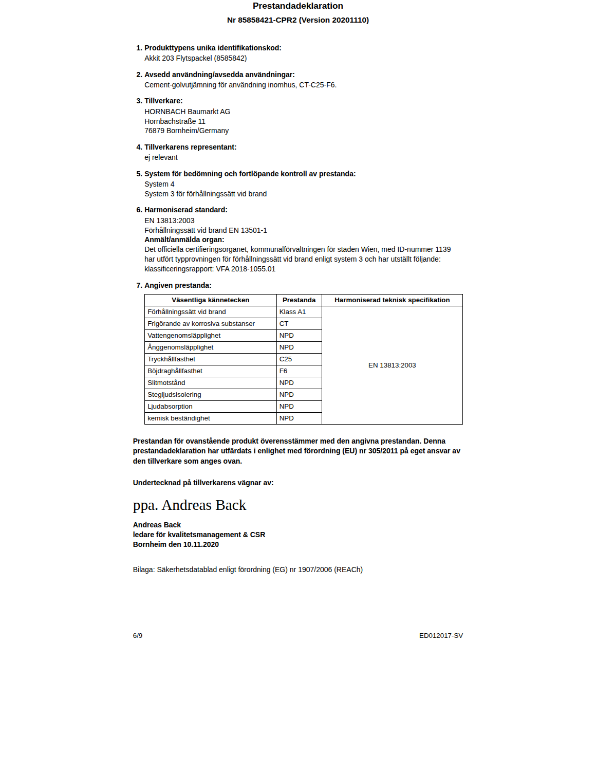Prestandadeklaration
Nr 85858421-CPR2 (Version 20201110)
Produkttypens unika identifikationskod:
Akkit 203 Flytspackel (8585842)
Avsedd användning/avsedda användningar:
Cement-golvutjämning för användning inomhus, CT-C25-F6.
Tillverkare:
HORNBACH Baumarkt AG
Hornbachstraße 11
76879 Bornheim/Germany
Tillverkarens representant:
ej relevant
System för bedömning och fortlöpande kontroll av prestanda:
System 4
System 3 för förhållningssätt vid brand
Harmoniserad standard:
EN 13813:2003
Förhållningssätt vid brand EN 13501-1
Anmält/anmälda organ:
Det officiella certifieringsorganet, kommunalförvaltningen för staden Wien, med ID-nummer 1139 har utfört typprovningen för förhållningssätt vid brand enligt system 3 och har utställt följande:
klassificeringsrapport: VFA 2018-1055.01
Angiven prestanda:
| Väsentliga kännetecken | Prestanda | Harmoniserad teknisk specifikation |
| --- | --- | --- |
| Förhållningssätt vid brand | Klass A1 | EN 13813:2003 |
| Frigörande av korrosiva substanser | CT |
| Vattengenomsläpplighet | NPD |
| Ånggenomsläpplighet | NPD |
| Tryckhållfasthet | C25 |
| Böjdraghållfasthet | F6 |
| Slitmotstånd | NPD |
| Stegljudsisolering | NPD |
| Ljudabsorption | NPD |
| kemisk beständighet | NPD |
Prestandan för ovanstående produkt överensstämmer med den angivna prestandan. Denna prestandadeklaration har utfärdats i enlighet med förordning (EU) nr 305/2011 på eget ansvar av den tillverkare som anges ovan.
Undertecknad på tillverkarens vägnar av:
ppa. Andreas Back
Andreas Back
ledare för kvalitetsmanagement & CSR
Bornheim den 10.11.2020
Bilaga: Säkerhetsdatablad enligt förordning (EG) nr 1907/2006 (REACh)
6/9 ED012017-SV